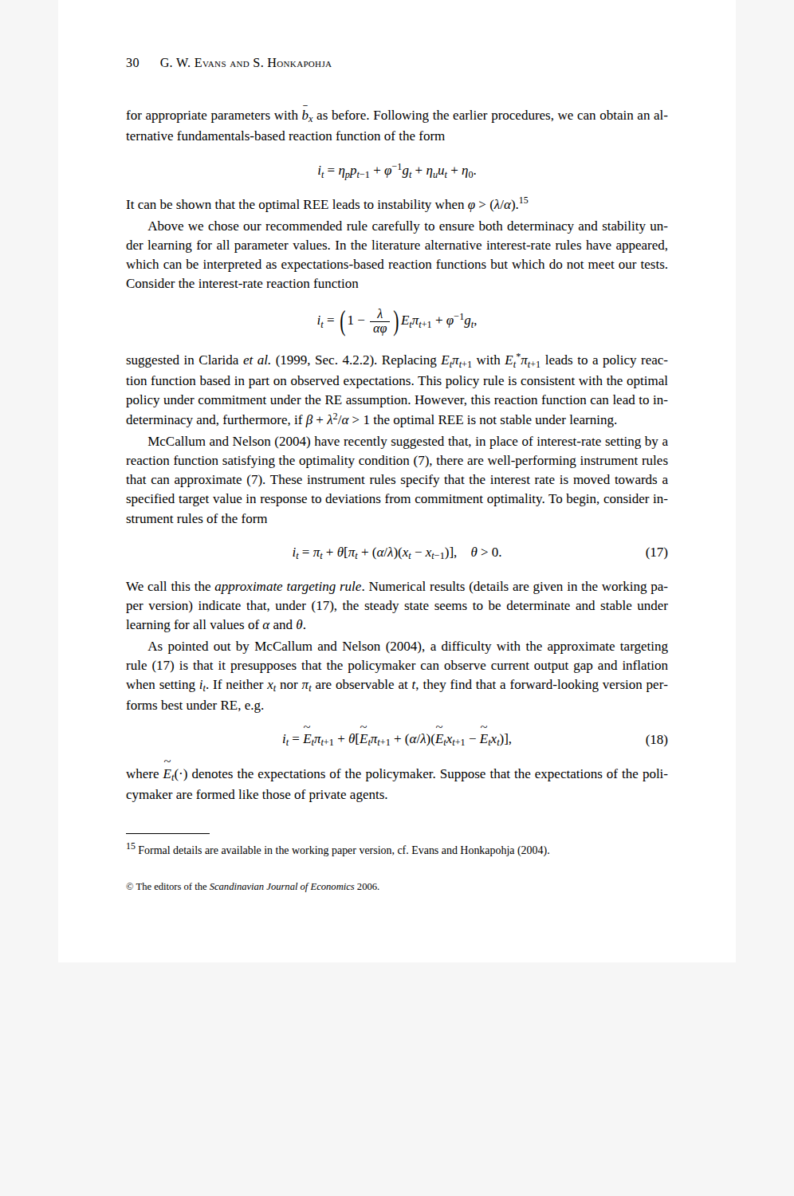30 G. W. Evans and S. Honkapohja
for appropriate parameters with bx as before. Following the earlier procedures, we can obtain an alternative fundamentals-based reaction function of the form
it = ηppt−1 + φ−1 gt + ηuut + η 0.
It can be shown that the optimal REE leads to instability when φ > (λ/α).15
Above we chose our recommended rule carefully to ensure both determinacy and stability under learning for all parameter values. In the literature alternative interest-rate rules have appeared, which can be interpreted as expectations-based reaction functions but which do not meet our tests. Consider the interest-rate reaction function
it = (1 − λαφ) Etπt+1 + φ−1 gt,
suggested in Clarida et al. (1999, Sec. 4.2.2). Replacing Etπt+1 with Et*πt+1 leads to a policy reaction function based in part on observed expectations. This policy rule is consistent with the optimal policy under commitment under the RE assumption. However, this reaction function can lead to indeterminacy and, furthermore, if β + λ 2/α > 1 the optimal REE is not stable under learning.
McCallum and Nelson (2004) have recently suggested that, in place of interest-rate setting by a reaction function satisfying the optimality condition (7), there are well-performing instrument rules that can approximate (7). These instrument rules specify that the interest rate is moved towards a specified target value in response to deviations from commitment optimality. To begin, consider instrument rules of the form
it = πt + θ[πt + (α/λ)(xt − xt−1)], θ > 0.(17)
We call this the approximate targeting rule. Numerical results (details are given in the working paper version) indicate that, under (17), the steady state seems to be determinate and stable under learning for all values of α and θ.
As pointed out by McCallum and Nelson (2004), a difficulty with the approximate targeting rule (17) is that it presupposes that the policymaker can observe current output gap and inflation when setting it. If neither xt nor πt are observable at t, they find that a forward-looking version performs best under RE, e.g.
it = Etπt+1 + θ[Etπt+1 + (α/λ)(Etxt+1 − Etxt)],(18)
where Et(·) denotes the expectations of the policymaker. Suppose that the expectations of the policymaker are formed like those of private agents.
15 Formal details are available in the working paper version, cf. Evans and Honkapohja (2004).
© The editors of the Scandinavian Journal of Economics 2006.